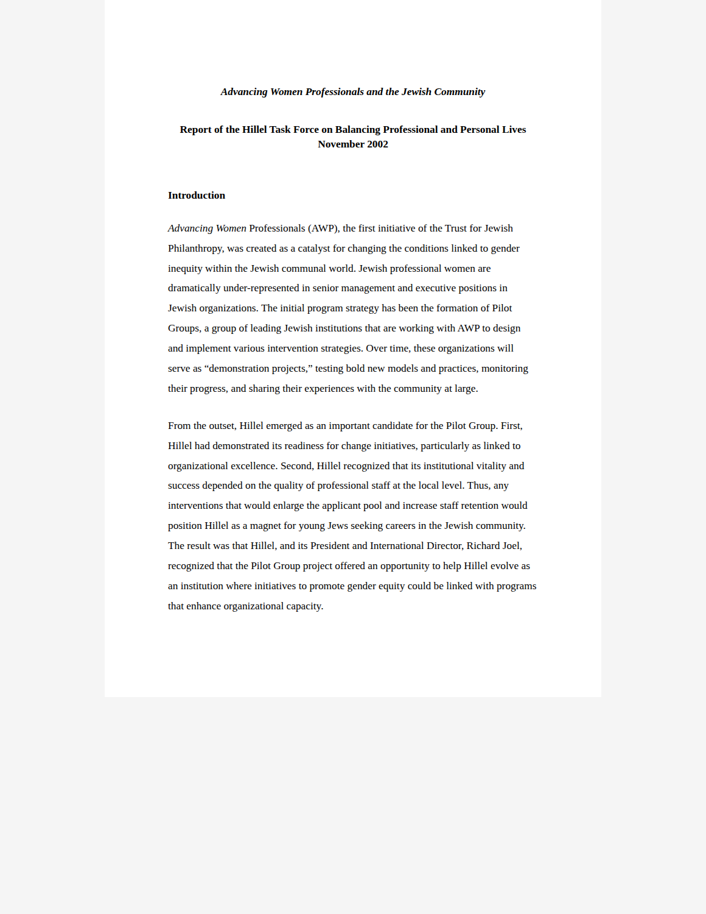Advancing Women Professionals and the Jewish Community
Report of the Hillel Task Force on Balancing Professional and Personal Lives
November 2002
Introduction
Advancing Women Professionals (AWP), the first initiative of the Trust for Jewish Philanthropy, was created as a catalyst for changing the conditions linked to gender inequity within the Jewish communal world. Jewish professional women are dramatically under-represented in senior management and executive positions in Jewish organizations. The initial program strategy has been the formation of Pilot Groups, a group of leading Jewish institutions that are working with AWP to design and implement various intervention strategies. Over time, these organizations will serve as “demonstration projects,” testing bold new models and practices, monitoring their progress, and sharing their experiences with the community at large.
From the outset, Hillel emerged as an important candidate for the Pilot Group. First, Hillel had demonstrated its readiness for change initiatives, particularly as linked to organizational excellence. Second, Hillel recognized that its institutional vitality and success depended on the quality of professional staff at the local level. Thus, any interventions that would enlarge the applicant pool and increase staff retention would position Hillel as a magnet for young Jews seeking careers in the Jewish community. The result was that Hillel, and its President and International Director, Richard Joel, recognized that the Pilot Group project offered an opportunity to help Hillel evolve as an institution where initiatives to promote gender equity could be linked with programs that enhance organizational capacity.